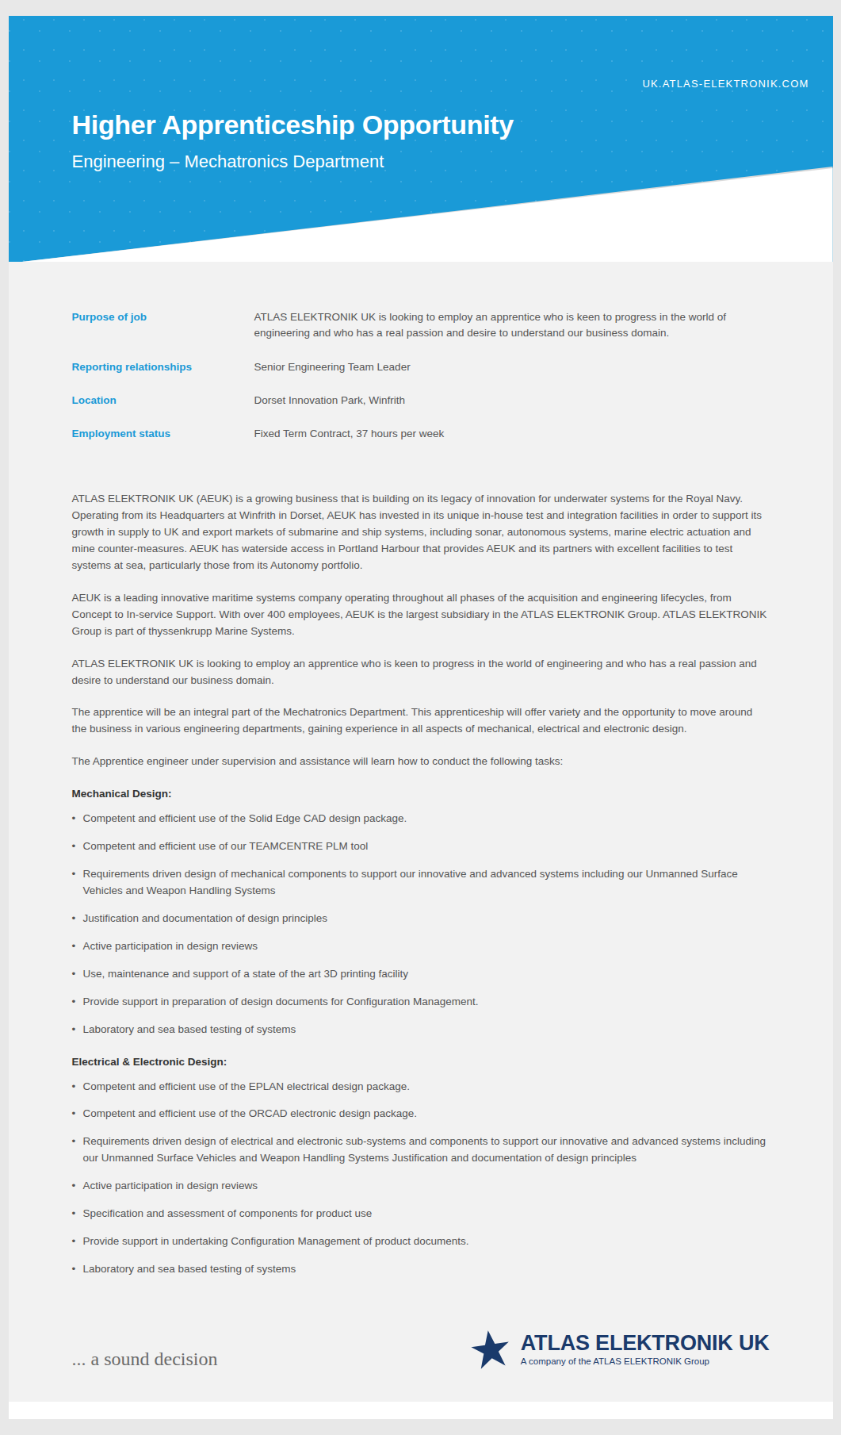UK.ATLAS-ELEKTRONIK.COM
Higher Apprenticeship Opportunity
Engineering – Mechatronics Department
| Purpose of job | ATLAS ELEKTRONIK UK is looking to employ an apprentice who is keen to progress in the world of engineering and who has a real passion and desire to understand our business domain. |
| Reporting relationships | Senior Engineering Team Leader |
| Location | Dorset Innovation Park, Winfrith |
| Employment status | Fixed Term Contract, 37 hours per week |
ATLAS ELEKTRONIK UK (AEUK) is a growing business that is building on its legacy of innovation for underwater systems for the Royal Navy. Operating from its Headquarters at Winfrith in Dorset, AEUK has invested in its unique in-house test and integration facilities in order to support its growth in supply to UK and export markets of submarine and ship systems, including sonar, autonomous systems, marine electric actuation and mine counter-measures. AEUK has waterside access in Portland Harbour that provides AEUK and its partners with excellent facilities to test systems at sea, particularly those from its Autonomy portfolio.
AEUK is a leading innovative maritime systems company operating throughout all phases of the acquisition and engineering lifecycles, from Concept to In-service Support. With over 400 employees, AEUK is the largest subsidiary in the ATLAS ELEKTRONIK Group. ATLAS ELEKTRONIK Group is part of thyssenkrupp Marine Systems.
ATLAS ELEKTRONIK UK is looking to employ an apprentice who is keen to progress in the world of engineering and who has a real passion and desire to understand our business domain.
The apprentice will be an integral part of the Mechatronics Department. This apprenticeship will offer variety and the opportunity to move around the business in various engineering departments, gaining experience in all aspects of mechanical, electrical and electronic design.
The Apprentice engineer under supervision and assistance will learn how to conduct the following tasks:
Mechanical Design:
Competent and efficient use of the Solid Edge CAD design package.
Competent and efficient use of our TEAMCENTRE PLM tool
Requirements driven design of mechanical components to support our innovative and advanced systems including our Unmanned Surface Vehicles and Weapon Handling Systems
Justification and documentation of design principles
Active participation in design reviews
Use, maintenance and support of a state of the art 3D printing facility
Provide support in preparation of design documents for Configuration Management.
Laboratory and sea based testing of systems
Electrical & Electronic Design:
Competent and efficient use of the EPLAN electrical design package.
Competent and efficient use of the ORCAD electronic design package.
Requirements driven design of electrical and electronic sub-systems and components to support our innovative and advanced systems including our Unmanned Surface Vehicles and Weapon Handling Systems Justification and documentation of design principles
Active participation in design reviews
Specification and assessment of components for product use
Provide support in undertaking Configuration Management of product documents.
Laboratory and sea based testing of systems
... a sound decision
ATLAS ELEKTRONIK UK
A company of the ATLAS ELEKTRONIK Group